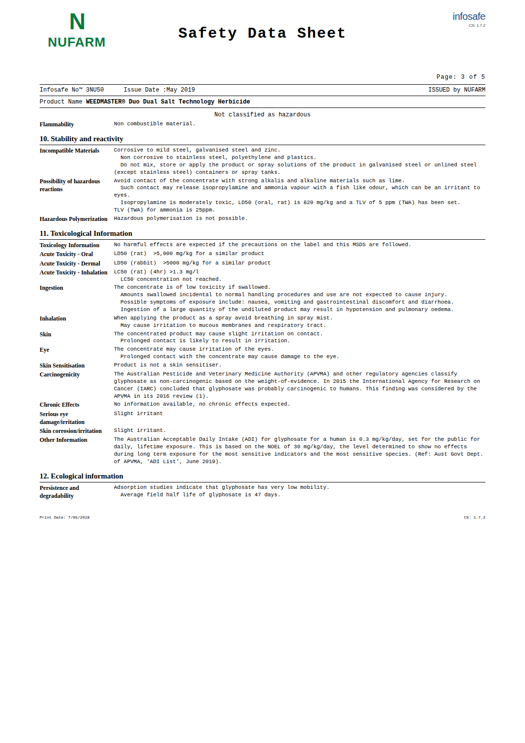N
NUFARM
Safety Data Sheet
infosafe
CS: 1.7.2
Page: 3 of 5
Infosafe No™ 3NU50
Issue Date :May 2019
ISSUED by NUFARM
Product Name WEEDMASTER® Duo Dual Salt Technology Herbicide
Not classified as hazardous
| Flammability | Non combustible material. |
10. Stability and reactivity
| Incompatible Materials | Corrosive to mild steel, galvanised steel and zinc. Non corrosive to stainless steel, polyethylene and plastics. Do not mix, store or apply the product or spray solutions of the product in galvanised steel or unlined steel (except stainless steel) containers or spray tanks. |
| Possibility of hazardous reactions | Avoid contact of the concentrate with strong alkalis and alkaline materials such as lime. Such contact may release isopropylamine and ammonia vapour with a fish like odour, which can be an irritant to eyes. Isopropylamine is moderately toxic, LD50 (oral, rat) is 820 mg/kg and a TLV of 5 ppm (TWA) has been set. TLV (TWA) for ammonia is 25ppm. |
| Hazardous Polymerization | Hazardous polymerisation is not possible. |
11. Toxicological Information
| Toxicology Information | No harmful effects are expected if the precautions on the label and this MSDS are followed. |
| Acute Toxicity - Oral | LD50 (rat) >5,000 mg/kg for a similar product |
| Acute Toxicity - Dermal | LD50 (rabbit) >5000 mg/kg for a similar product |
| Acute Toxicity - Inhalation | LC50 (rat) (4hr) >1.3 mg/l LC50 concentration not reached. |
| Ingestion | The concentrate is of low toxicity if swallowed. Amounts swallowed incidental to normal handling procedures and use are not expected to cause injury. Possible symptoms of exposure include: nausea, vomiting and gastrointestinal discomfort and diarrhoea. Ingestion of a large quantity of the undiluted product may result in hypotension and pulmonary oedema. |
| Inhalation | When applying the product as a spray avoid breathing in spray mist. May cause irritation to mucous membranes and respiratory tract. |
| Skin | The concentrated product may cause slight irritation on contact. Prolonged contact is likely to result in irritation. |
| Eye | The concentrate may cause irritation of the eyes. Prolonged contact with the concentrate may cause damage to the eye. |
| Skin Sensitisation | Product is not a skin sensitiser. |
| Carcinogenicity | The Australian Pesticide and Veterinary Medicine Authority (APVMA) and other regulatory agencies classify glyphosate as non-carcinogenic based on the weight-of-evidence. In 2015 the International Agency for Research on Cancer (IARC) concluded that glyphosate was probably carcinogenic to humans. This finding was considered by the APVMA in its 2016 review (1). |
| Chronic Effects | No information available, no chronic effects expected. |
| Serious eye damage/irritation | Slight irritant |
| Skin corrosion/irritation | Slight irritant. |
| Other Information | The Australian Acceptable Daily Intake (ADI) for glyphosate for a human is 0.3 mg/kg/day, set for the public for daily, lifetime exposure. This is based on the NOEL of 30 mg/kg/day, the level determined to show no effects during long term exposure for the most sensitive indicators and the most sensitive species. (Ref: Aust Govt Dept. of APVMA, 'ADI List', June 2019). |
12. Ecological information
| Persistence and degradability | Adsorption studies indicate that glyphosate has very low mobility. Average field half life of glyphosate is 47 days. |
Print Date: 7/05/2019
CS: 1.7.2